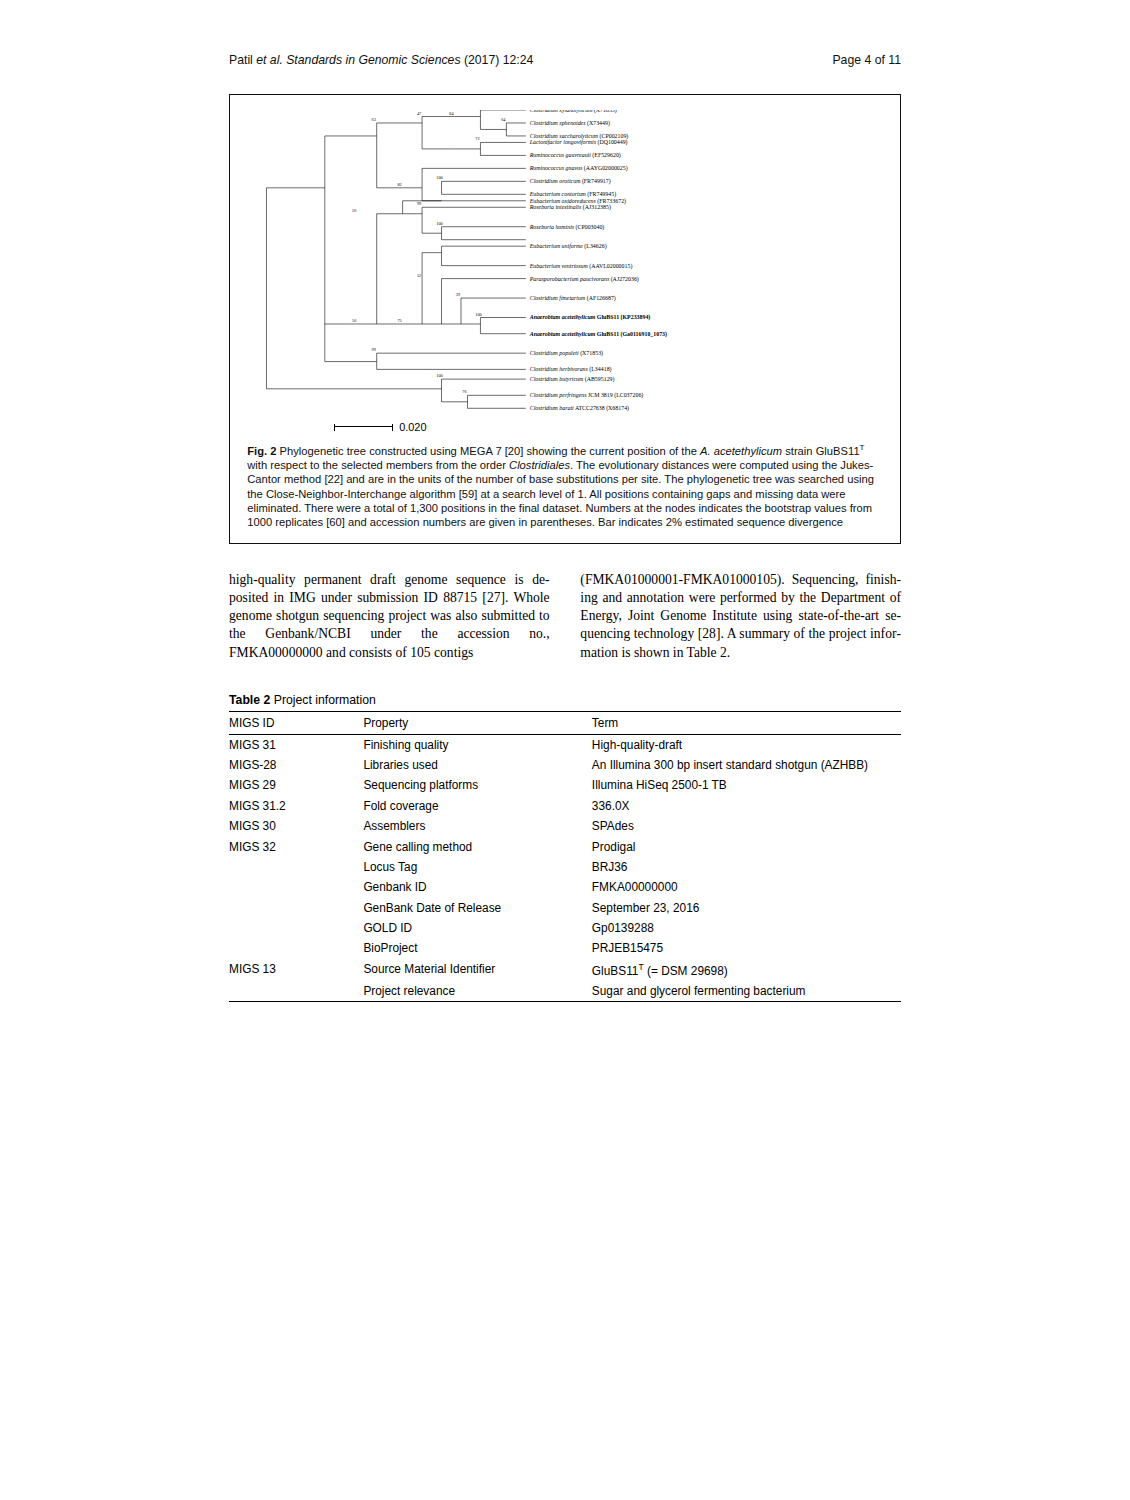Patil et al. Standards in Genomic Sciences (2017) 12:24
Page 4 of 11
100 84 64 47 72 63 82 100 56 99 100 56 75 52 39 100 99 100 76 Clostridium xylanolyticum (X71855) Clostridium sphenoides (X73449) Clostridium saccharolyticum (CP002109) Lactonifactor longoviformis (DQ100449) Ruminococcus gauvreauii (EF529620) Ruminococcus gnavus (AAYG02000025) Clostridium oroticum (FR749917) Eubacterium contortum (FR749945) Eubacterium oxidoreducens (FR733672) Roseburia intestinalis (AJ312385) Roseburia hominis (CP003040) Eubacterium uniforme (L34626) Eubacterium ventriosum (AAVL02000015) Parasporobacterium paucivorans (AJ272036) Clostridium fimetarium (AF126687) Anaerobium acetethylicum GluBS11 (KP233894) Anaerobium acetethylicum GluBS11 (Ga0116910_1073) Clostridium populeti (X71853) Clostridium herbivorans (L34418) Clostridium butyricum (AB595129) Clostridium perfringens JCM 3819 (LC037206) Clostridium barati ATCC27638 (X68174)
0.020
Fig. 2 Phylogenetic tree constructed using MEGA 7 [20] showing the current position of the A. acetethylicum strain GluBS11T with respect to the selected members from the order Clostridiales. The evolutionary distances were computed using the Jukes-Cantor method [22] and are in the units of the number of base substitutions per site. The phylogenetic tree was searched using the Close-Neighbor-Interchange algorithm [59] at a search level of 1. All positions containing gaps and missing data were eliminated. There were a total of 1,300 positions in the final dataset. Numbers at the nodes indicates the bootstrap values from 1000 replicates [60] and accession numbers are given in parentheses. Bar indicates 2% estimated sequence divergence
high-quality permanent draft genome sequence is deposited in IMG under submission ID 88715 [27]. Whole genome shotgun sequencing project was also submitted to the Genbank/NCBI under the accession no., FMKA00000000 and consists of 105 contigs
(FMKA01000001-FMKA01000105). Sequencing, finishing and annotation were performed by the Department of Energy, Joint Genome Institute using state-of-the-art sequencing technology [28]. A summary of the project information is shown in Table 2.
Table 2 Project information
| MIGS ID | Property | Term |
| --- | --- | --- |
| MIGS 31 | Finishing quality | High-quality-draft |
| MIGS-28 | Libraries used | An Illumina 300 bp insert standard shotgun (AZHBB) |
| MIGS 29 | Sequencing platforms | Illumina HiSeq 2500-1 TB |
| MIGS 31.2 | Fold coverage | 336.0X |
| MIGS 30 | Assemblers | SPAdes |
| MIGS 32 | Gene calling method | Prodigal |
| | Locus Tag | BRJ36 |
| | Genbank ID | FMKA00000000 |
| | GenBank Date of Release | September 23, 2016 |
| | GOLD ID | Gp0139288 |
| | BioProject | PRJEB15475 |
| MIGS 13 | Source Material Identifier | GluBS11 T (= DSM 29698) |
| | Project relevance | Sugar and glycerol fermenting bacterium |